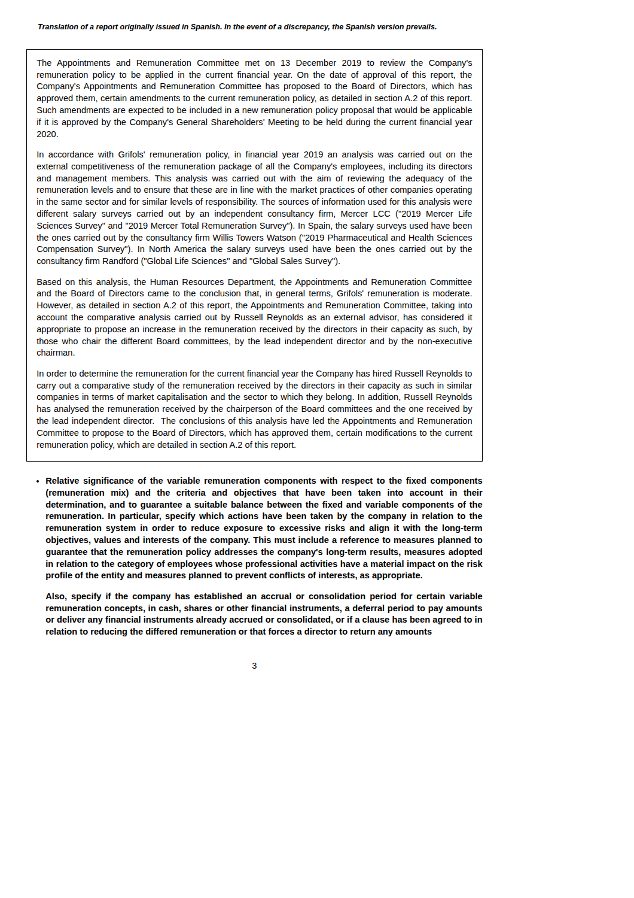Translation of a report originally issued in Spanish. In the event of a discrepancy, the Spanish version prevails.
The Appointments and Remuneration Committee met on 13 December 2019 to review the Company's remuneration policy to be applied in the current financial year. On the date of approval of this report, the Company's Appointments and Remuneration Committee has proposed to the Board of Directors, which has approved them, certain amendments to the current remuneration policy, as detailed in section A.2 of this report. Such amendments are expected to be included in a new remuneration policy proposal that would be applicable if it is approved by the Company's General Shareholders' Meeting to be held during the current financial year 2020.
In accordance with Grifols' remuneration policy, in financial year 2019 an analysis was carried out on the external competitiveness of the remuneration package of all the Company's employees, including its directors and management members. This analysis was carried out with the aim of reviewing the adequacy of the remuneration levels and to ensure that these are in line with the market practices of other companies operating in the same sector and for similar levels of responsibility. The sources of information used for this analysis were different salary surveys carried out by an independent consultancy firm, Mercer LCC ("2019 Mercer Life Sciences Survey" and "2019 Mercer Total Remuneration Survey"). In Spain, the salary surveys used have been the ones carried out by the consultancy firm Willis Towers Watson ("2019 Pharmaceutical and Health Sciences Compensation Survey"). In North America the salary surveys used have been the ones carried out by the consultancy firm Randford ("Global Life Sciences" and "Global Sales Survey").
Based on this analysis, the Human Resources Department, the Appointments and Remuneration Committee and the Board of Directors came to the conclusion that, in general terms, Grifols' remuneration is moderate. However, as detailed in section A.2 of this report, the Appointments and Remuneration Committee, taking into account the comparative analysis carried out by Russell Reynolds as an external advisor, has considered it appropriate to propose an increase in the remuneration received by the directors in their capacity as such, by those who chair the different Board committees, by the lead independent director and by the non-executive chairman.
In order to determine the remuneration for the current financial year the Company has hired Russell Reynolds to carry out a comparative study of the remuneration received by the directors in their capacity as such in similar companies in terms of market capitalisation and the sector to which they belong. In addition, Russell Reynolds has analysed the remuneration received by the chairperson of the Board committees and the one received by the lead independent director. The conclusions of this analysis have led the Appointments and Remuneration Committee to propose to the Board of Directors, which has approved them, certain modifications to the current remuneration policy, which are detailed in section A.2 of this report.
Relative significance of the variable remuneration components with respect to the fixed components (remuneration mix) and the criteria and objectives that have been taken into account in their determination, and to guarantee a suitable balance between the fixed and variable components of the remuneration. In particular, specify which actions have been taken by the company in relation to the remuneration system in order to reduce exposure to excessive risks and align it with the long-term objectives, values and interests of the company. This must include a reference to measures planned to guarantee that the remuneration policy addresses the company's long-term results, measures adopted in relation to the category of employees whose professional activities have a material impact on the risk profile of the entity and measures planned to prevent conflicts of interests, as appropriate.
Also, specify if the company has established an accrual or consolidation period for certain variable remuneration concepts, in cash, shares or other financial instruments, a deferral period to pay amounts or deliver any financial instruments already accrued or consolidated, or if a clause has been agreed to in relation to reducing the differed remuneration or that forces a director to return any amounts
3